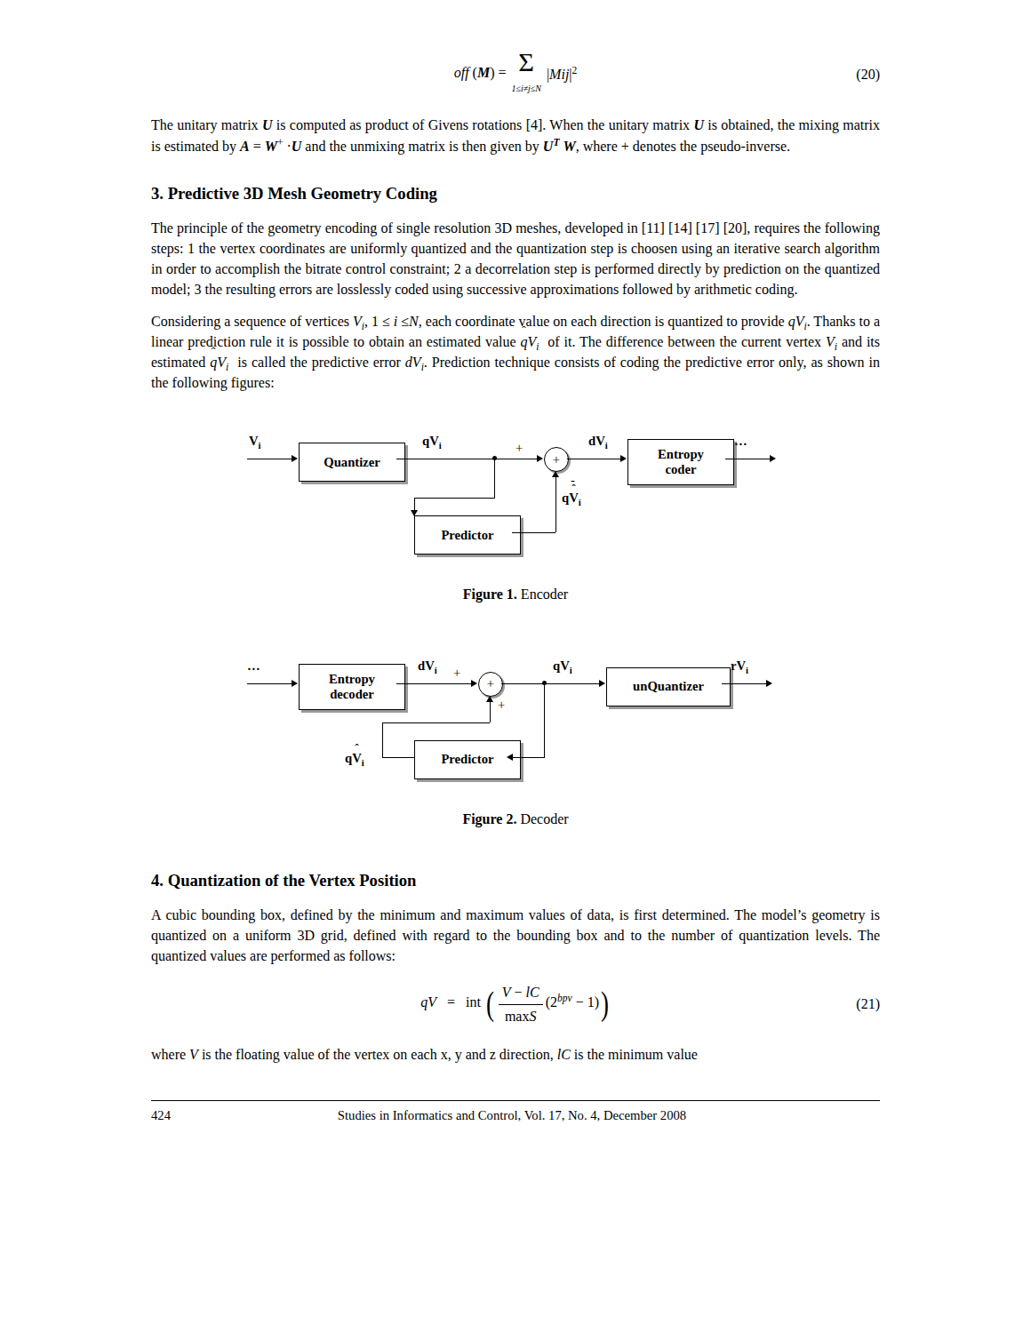off (M) = Σ
1≤i≠j≤N |Mij|2
(20)
The unitary matrix U is computed as product of Givens rotations [4]. When the unitary matrix U is obtained, the mixing matrix is estimated by A = W+ ·U and the unmixing matrix is then given by UT W, where + denotes the pseudo-inverse.
3. Predictive 3D Mesh Geometry Coding
The principle of the geometry encoding of single resolution 3D meshes, developed in [11] [14] [17] [20], requires the following steps: 1 the vertex coordinates are uniformly quantized and the quantization step is choosen using an iterative search algorithm in order to accomplish the bitrate control constraint; 2 a decorrelation step is performed directly by prediction on the quantized model; 3 the resulting errors are losslessly coded using successive approximations followed by arithmetic coding.
Considering a sequence of vertices Vi, 1 ≤ i ≤N, each coordinate value on each direction is quantized to provide qVi. Thanks to a linear prediction rule it is possible to obtain an estimated value q̂Vi of it. The difference between the current vertex Vi and its estimated q̂Vi is called the predictive error dVi. Prediction technique consists of coding the predictive error only, as shown in the following figures:
Vi
Quantizer
qVi
+
+
dVi -
Entropy
coder
…
Predictor
qV̂i
Figure 1. Encoder
…
Entropy
decoder
dVi
+
+
+
qVi
unQuantizer
rVi
Predictor
qV̂i
Figure 2. Decoder
4. Quantization of the Vertex Position
A cubic bounding box, defined by the minimum and maximum values of data, is first determined. The model’s geometry is quantized on a uniform 3D grid, defined with regard to the bounding box and to the number of quantization levels. The quantized values are performed as follows:
qV = int (V − lC max S(2bpv − 1))
(21)
where V is the floating value of the vertex on each x, y and z direction, lC is the minimum value
424 Studies in Informatics and Control, Vol. 17, No. 4, December 2008